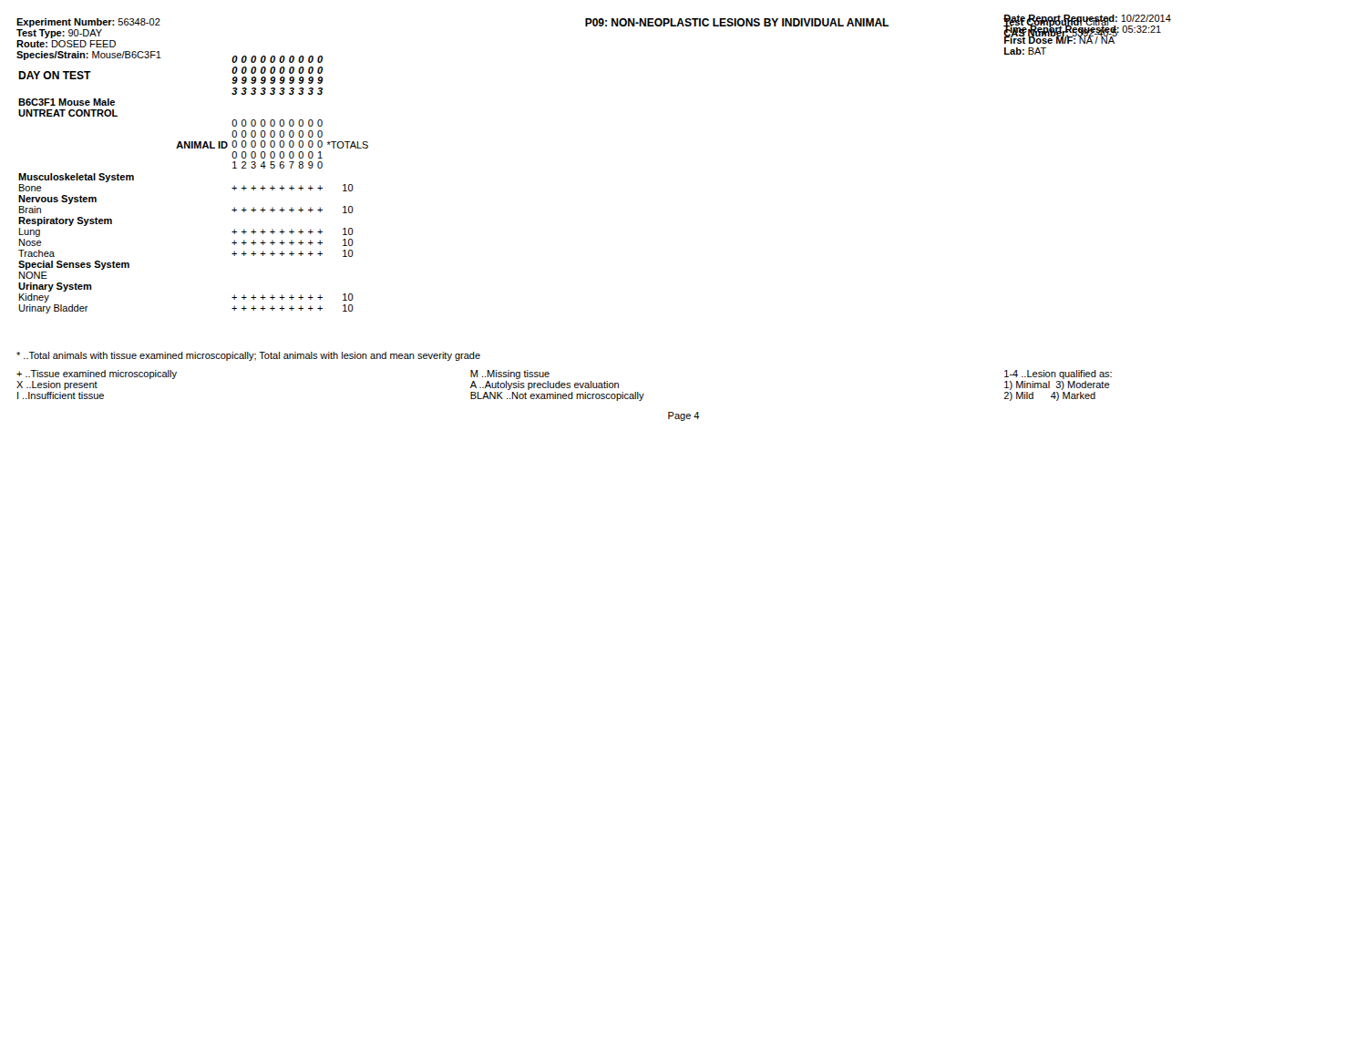| Experiment Number: 56348-02 Test Type: 90-DAY Route: DOSED FEED Species/Strain: Mouse/B6C3F1 | P09: NON-NEOPLASTIC LESIONS BY INDIVIDUAL ANIMAL | Test Compound: Citral CAS Number: 5392-40-5 |
| | Date Report Requested: 10/22/2014 Time Report Requested: 05:32:21 First Dose M/F: NA / NA Lab: BAT |
| DAY ON TEST |
| | 0 0 9 3 | 0 0 9 3 | 0 0 9 3 | 0 0 9 3 | 0 0 9 3 | 0 0 9 3 | 0 0 9 3 | 0 0 9 3 | 0 0 9 3 | 0 0 9 3 | |
| B6C3F1 Mouse Male UNTREAT CONTROL | |
| ANIMAL ID | 0 0 0 0 1 | 0 0 0 0 2 | 0 0 0 0 3 | 0 0 0 0 4 | 0 0 0 0 5 | 0 0 0 0 6 | 0 0 0 0 7 | 0 0 0 0 8 | 0 0 0 0 9 | 0 0 0 1 0 | *TOTALS |
| Musculoskeletal System | |
| Bone | + | + | + | + | + | + | + | + | + | + | 10 |
| Nervous System | |
| Brain | + | + | + | + | + | + | + | + | + | + | 10 |
| Respiratory System | |
| Lung | + | + | + | + | + | + | + | + | + | + | 10 |
| Nose | + | + | + | + | + | + | + | + | + | + | 10 |
| Trachea | + | + | + | + | + | + | + | + | + | + | 10 |
| Special Senses System | |
| NONE | |
| Urinary System | |
| Kidney | + | + | + | + | + | + | + | + | + | + | 10 |
| Urinary Bladder | + | + | + | + | + | + | + | + | + | + | 10 |
* ..Total animals with tissue examined microscopically; Total animals with lesion and mean severity grade
| + ..Tissue examined microscopically | M ..Missing tissue | 1-4 ..Lesion qualified as: |
| X ..Lesion present | A ..Autolysis precludes evaluation | 1) Minimal 3) Moderate |
| I ..Insufficient tissue | BLANK ..Not examined microscopically | 2) Mild 4) Marked |
Page 4